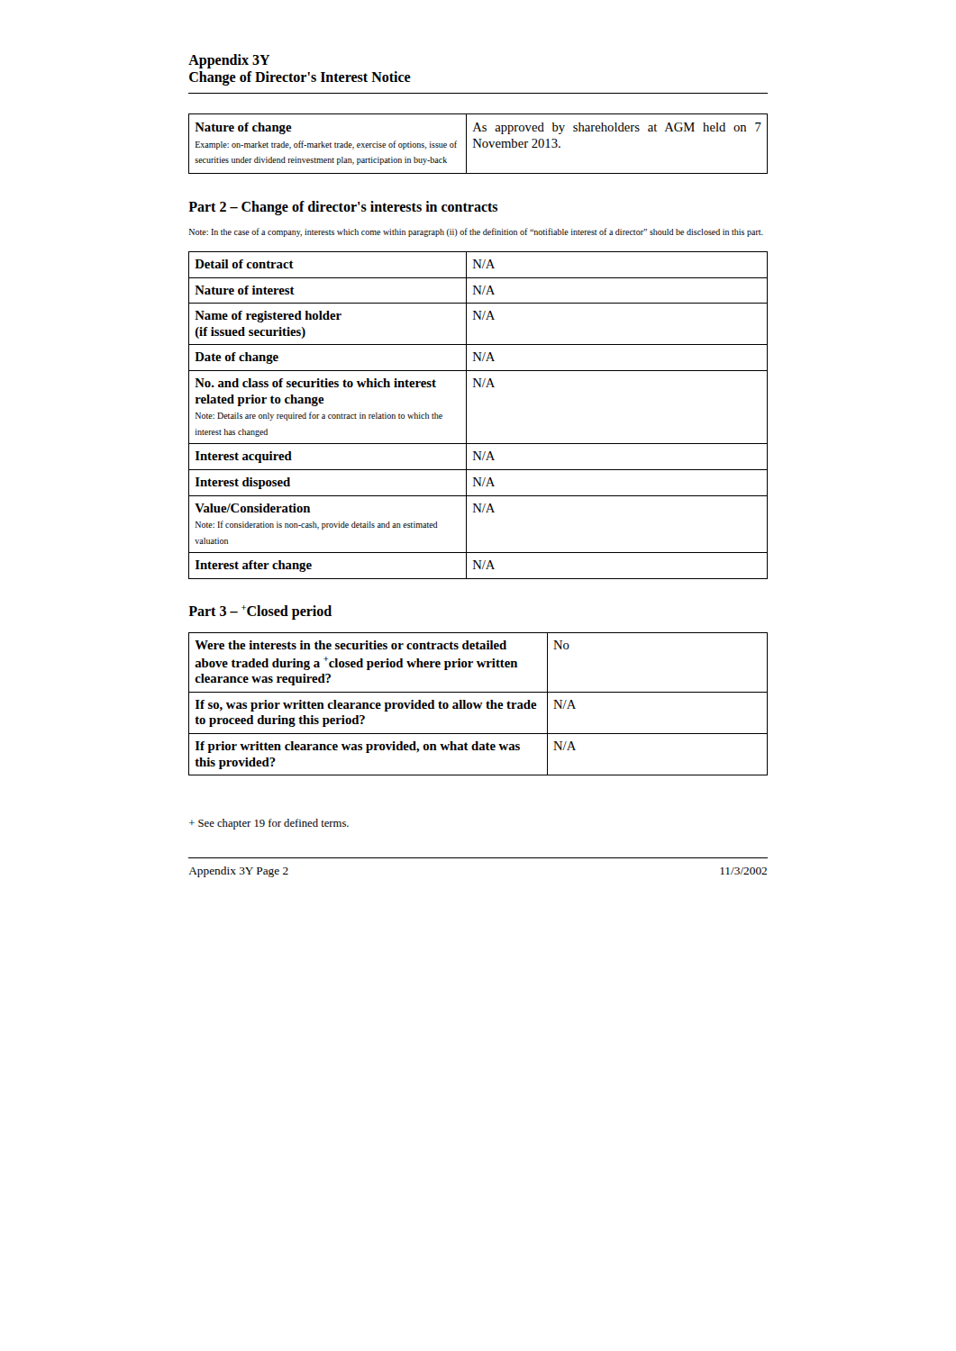Appendix 3Y
Change of Director's Interest Notice
| Nature of change Example: on-market trade, off-market trade, exercise of options, issue of securities under dividend reinvestment plan, participation in buy-back | As approved by shareholders at AGM held on 7 November 2013. |
Part 2 – Change of director's interests in contracts
Note: In the case of a company, interests which come within paragraph (ii) of the definition of “notifiable interest of a director” should be disclosed in this part.
| Detail of contract | N/A |
| Nature of interest | N/A |
| Name of registered holder (if issued securities) | N/A |
| Date of change | N/A |
| No. and class of securities to which interest related prior to change Note: Details are only required for a contract in relation to which the interest has changed | N/A |
| Interest acquired | N/A |
| Interest disposed | N/A |
| Value/Consideration Note: If consideration is non-cash, provide details and an estimated valuation | N/A |
| Interest after change | N/A |
Part 3 – +Closed period
| Were the interests in the securities or contracts detailed above traded during a + closed period where prior written clearance was required? | No |
| If so, was prior written clearance provided to allow the trade to proceed during this period? | N/A |
| If prior written clearance was provided, on what date was this provided? | N/A |
+ See chapter 19 for defined terms.
Appendix 3Y Page 2 11/3/2002